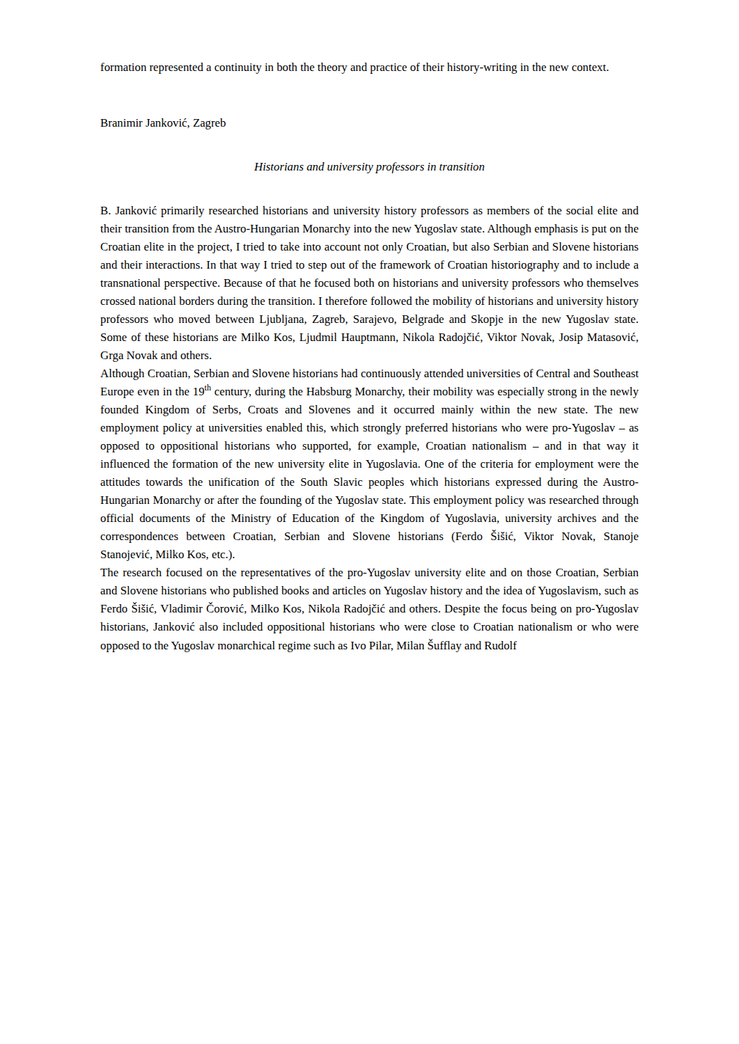formation represented a continuity in both the theory and practice of their history-writing in the new context.
Branimir Janković, Zagreb
Historians and university professors in transition
B. Janković primarily researched historians and university history professors as members of the social elite and their transition from the Austro-Hungarian Monarchy into the new Yugoslav state. Although emphasis is put on the Croatian elite in the project, I tried to take into account not only Croatian, but also Serbian and Slovene historians and their interactions. In that way I tried to step out of the framework of Croatian historiography and to include a transnational perspective. Because of that he focused both on historians and university professors who themselves crossed national borders during the transition. I therefore followed the mobility of historians and university history professors who moved between Ljubljana, Zagreb, Sarajevo, Belgrade and Skopje in the new Yugoslav state. Some of these historians are Milko Kos, Ljudmil Hauptmann, Nikola Radojčić, Viktor Novak, Josip Matasović, Grga Novak and others.
Although Croatian, Serbian and Slovene historians had continuously attended universities of Central and Southeast Europe even in the 19th century, during the Habsburg Monarchy, their mobility was especially strong in the newly founded Kingdom of Serbs, Croats and Slovenes and it occurred mainly within the new state. The new employment policy at universities enabled this, which strongly preferred historians who were pro-Yugoslav – as opposed to oppositional historians who supported, for example, Croatian nationalism – and in that way it influenced the formation of the new university elite in Yugoslavia. One of the criteria for employment were the attitudes towards the unification of the South Slavic peoples which historians expressed during the Austro-Hungarian Monarchy or after the founding of the Yugoslav state. This employment policy was researched through official documents of the Ministry of Education of the Kingdom of Yugoslavia, university archives and the correspondences between Croatian, Serbian and Slovene historians (Ferdo Šišić, Viktor Novak, Stanoje Stanojević, Milko Kos, etc.).
The research focused on the representatives of the pro-Yugoslav university elite and on those Croatian, Serbian and Slovene historians who published books and articles on Yugoslav history and the idea of Yugoslavism, such as Ferdo Šišić, Vladimir Čorović, Milko Kos, Nikola Radojčić and others. Despite the focus being on pro-Yugoslav historians, Janković also included oppositional historians who were close to Croatian nationalism or who were opposed to the Yugoslav monarchical regime such as Ivo Pilar, Milan Šufflay and Rudolf